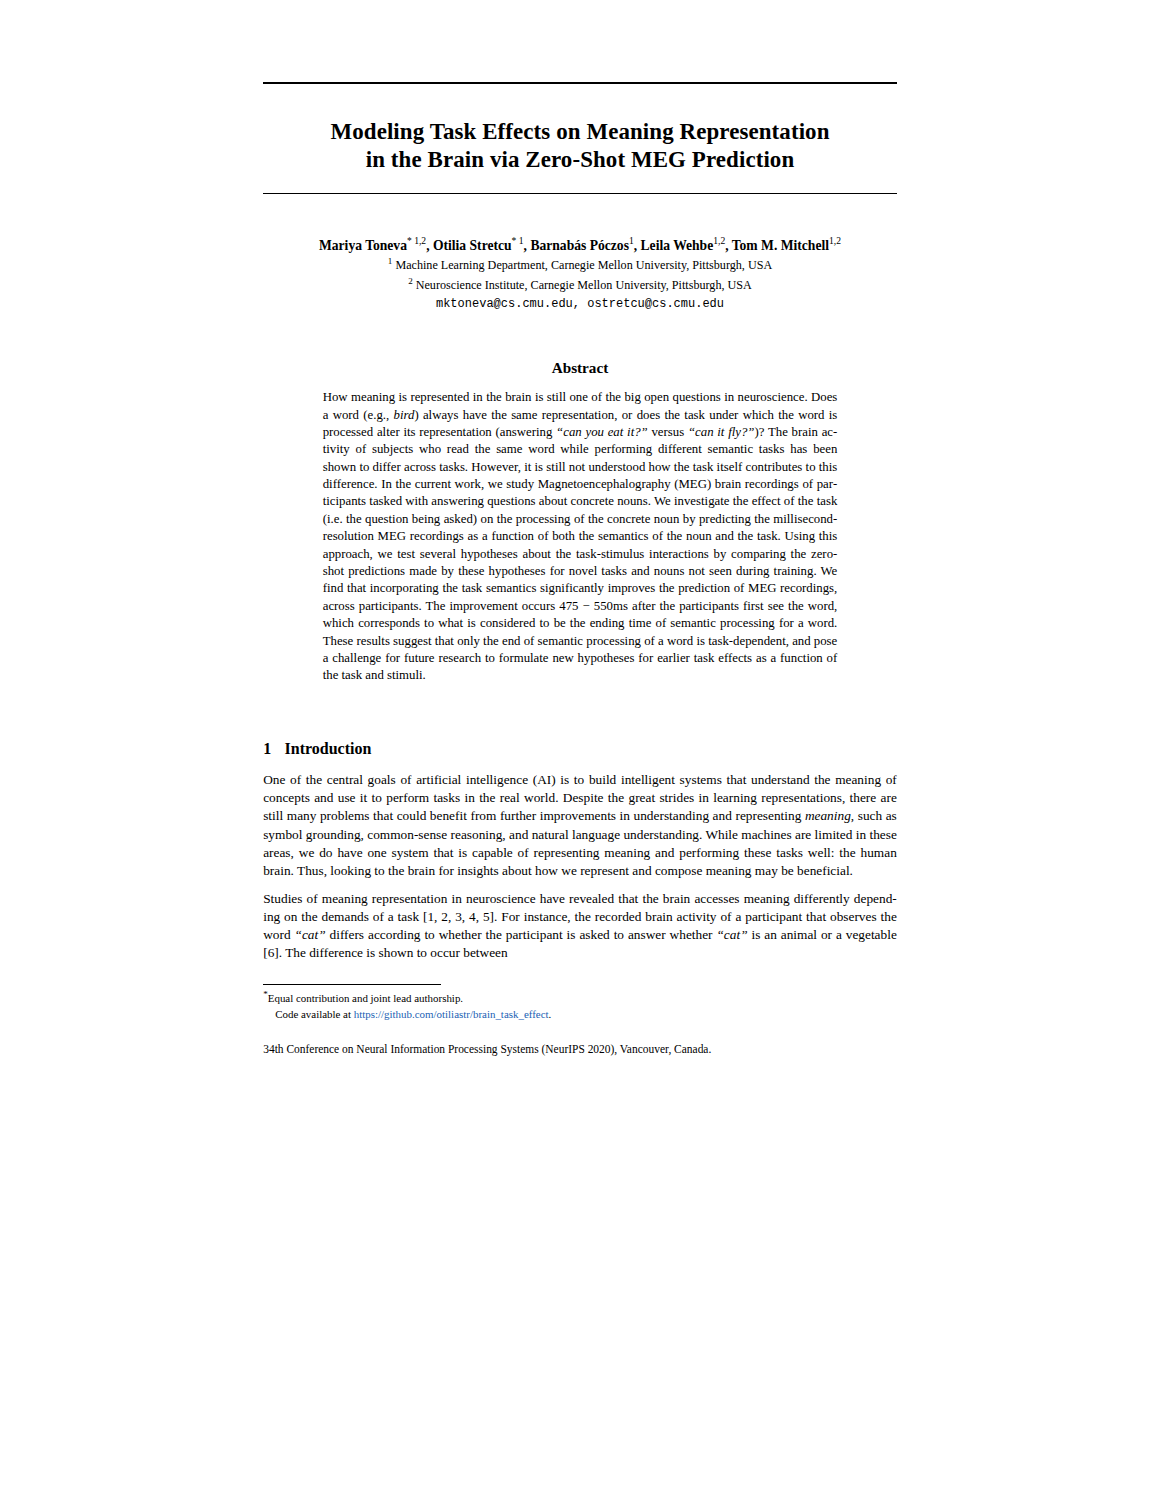Modeling Task Effects on Meaning Representation
in the Brain via Zero-Shot MEG Prediction
Mariya Toneva* 1,2, Otilia Stretcu* 1, Barnabás Póczos1, Leila Wehbe1,2, Tom M. Mitchell1,2
1 Machine Learning Department, Carnegie Mellon University, Pittsburgh, USA
2 Neuroscience Institute, Carnegie Mellon University, Pittsburgh, USA
mktoneva@cs.cmu.edu, ostretcu@cs.cmu.edu
Abstract
How meaning is represented in the brain is still one of the big open questions in neuroscience. Does a word (e.g., bird) always have the same representation, or does the task under which the word is processed alter its representation (answering “can you eat it?” versus “can it fly?”)? The brain activity of subjects who read the same word while performing different semantic tasks has been shown to differ across tasks. However, it is still not understood how the task itself contributes to this difference. In the current work, we study Magnetoencephalography (MEG) brain recordings of participants tasked with answering questions about concrete nouns. We investigate the effect of the task (i.e. the question being asked) on the processing of the concrete noun by predicting the millisecond-resolution MEG recordings as a function of both the semantics of the noun and the task. Using this approach, we test several hypotheses about the task-stimulus interactions by comparing the zero-shot predictions made by these hypotheses for novel tasks and nouns not seen during training. We find that incorporating the task semantics significantly improves the prediction of MEG recordings, across participants. The improvement occurs 475 − 550ms after the participants first see the word, which corresponds to what is considered to be the ending time of semantic processing for a word. These results suggest that only the end of semantic processing of a word is task-dependent, and pose a challenge for future research to formulate new hypotheses for earlier task effects as a function of the task and stimuli.
1 Introduction
One of the central goals of artificial intelligence (AI) is to build intelligent systems that understand the meaning of concepts and use it to perform tasks in the real world. Despite the great strides in learning representations, there are still many problems that could benefit from further improvements in understanding and representing meaning, such as symbol grounding, common-sense reasoning, and natural language understanding. While machines are limited in these areas, we do have one system that is capable of representing meaning and performing these tasks well: the human brain. Thus, looking to the brain for insights about how we represent and compose meaning may be beneficial.
Studies of meaning representation in neuroscience have revealed that the brain accesses meaning differently depending on the demands of a task [1, 2, 3, 4, 5]. For instance, the recorded brain activity of a participant that observes the word “cat” differs according to whether the participant is asked to answer whether “cat” is an animal or a vegetable [6]. The difference is shown to occur between
*Equal contribution and joint lead authorship.
Code available at https://github.com/otiliastr/brain_task_effect.
34th Conference on Neural Information Processing Systems (NeurIPS 2020), Vancouver, Canada.